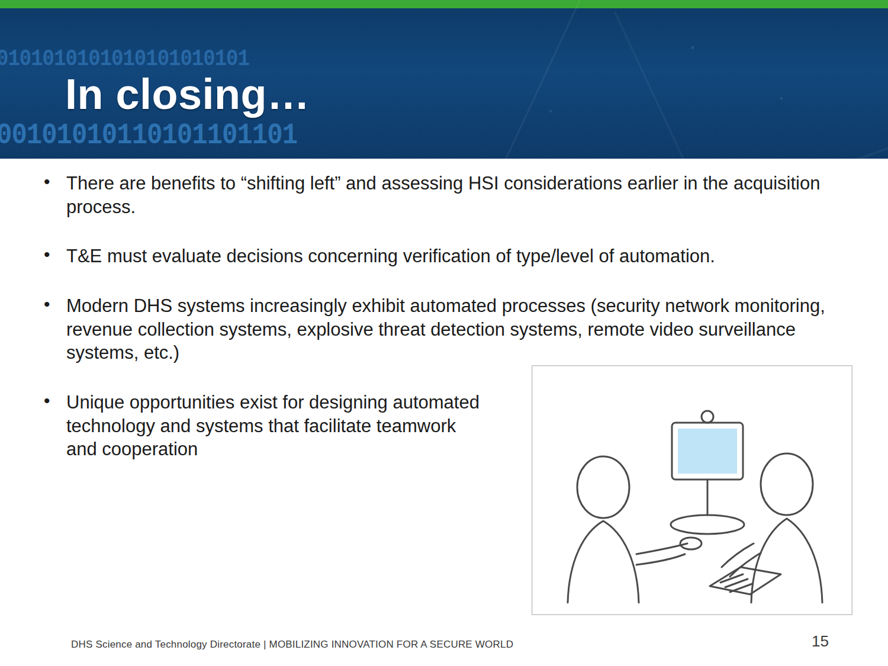0101010101010101010101 00101010110101101101 1000101010010101010 1010111010101010101010 0101010101010101
In closing…
There are benefits to “shifting left” and assessing HSI considerations earlier in the acquisition process.
T&E must evaluate decisions concerning verification of type/level of automation.
Modern DHS systems increasingly exhibit automated processes (security network monitoring, revenue collection systems, explosive threat detection systems, remote video surveillance systems, etc.)
Unique opportunities exist for designing automated
technology and systems that facilitate teamwork
and cooperation
DHS Science and Technology Directorate | MOBILIZING INNOVATION FOR A SECURE WORLD
15